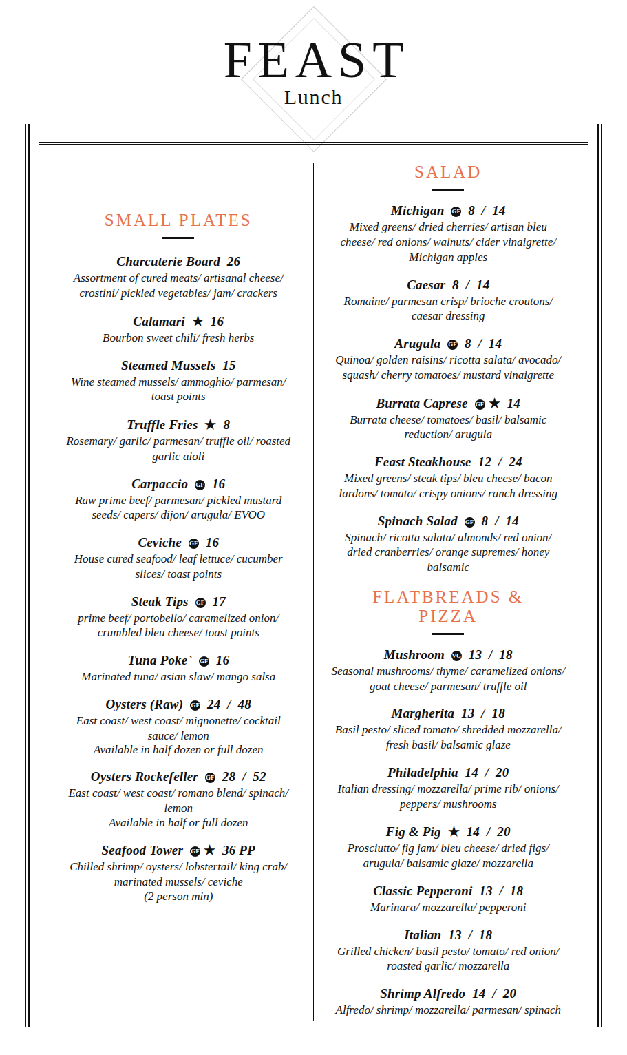FEAST
Lunch
Small Plates
Charcuterie Board 26
Assortment of cured meats/ artisanal cheese/ crostini/ pickled vegetables/ jam/ crackers
Calamari ★ 16
Bourbon sweet chili/ fresh herbs
Steamed Mussels 15
Wine steamed mussels/ ammoghio/ parmesan/ toast points
Truffle Fries ★ 8
Rosemary/ garlic/ parmesan/ truffle oil/ roasted garlic aioli
Carpaccio GF 16
Raw prime beef/ parmesan/ pickled mustard seeds/ capers/ dijon/ arugula/ EVOO
Ceviche GF 16
House cured seafood/ leaf lettuce/ cucumber slices/ toast points
Steak Tips GF 17
prime beef/ portobello/ caramelized onion/ crumbled bleu cheese/ toast points
Tuna Poke` GF 16
Marinated tuna/ asian slaw/ mango salsa
Oysters (Raw) GF 24 / 48
East coast/ west coast/ mignonette/ cocktail sauce/ lemon
Available in half dozen or full dozen
Oysters Rockefeller GF 28 / 52
East coast/ west coast/ romano blend/ spinach/ lemon
Available in half or full dozen
Seafood Tower GF ★ 36 PP
Chilled shrimp/ oysters/ lobstertail/ king crab/ marinated mussels/ ceviche
(2 person min)
Salad
Michigan GF 8 / 14
Mixed greens/ dried cherries/ artisan bleu cheese/ red onions/ walnuts/ cider vinaigrette/ Michigan apples
Caesar 8 / 14
Romaine/ parmesan crisp/ brioche croutons/ caesar dressing
Arugula GF 8 / 14
Quinoa/ golden raisins/ ricotta salata/ avocado/ squash/ cherry tomatoes/ mustard vinaigrette
Burrata Caprese GF ★ 14
Burrata cheese/ tomatoes/ basil/ balsamic reduction/ arugula
Feast Steakhouse 12 / 24
Mixed greens/ steak tips/ bleu cheese/ bacon lardons/ tomato/ crispy onions/ ranch dressing
Spinach Salad GF 8 / 14
Spinach/ ricotta salata/ almonds/ red onion/ dried cranberries/ orange supremes/ honey balsamic
Flatbreads &Pizza
Mushroom VG 13 / 18
Seasonal mushrooms/ thyme/ caramelized onions/ goat cheese/ parmesan/ truffle oil
Margherita 13 / 18
Basil pesto/ sliced tomato/ shredded mozzarella/ fresh basil/ balsamic glaze
Philadelphia 14 / 20
Italian dressing/ mozzarella/ prime rib/ onions/ peppers/ mushrooms
Fig & Pig ★ 14 / 20
Prosciutto/ fig jam/ bleu cheese/ dried figs/ arugula/ balsamic glaze/ mozzarella
Classic Pepperoni 13 / 18
Marinara/ mozzarella/ pepperoni
Italian 13 / 18
Grilled chicken/ basil pesto/ tomato/ red onion/ roasted garlic/ mozzarella
Shrimp Alfredo 14 / 20
Alfredo/ shrimp/ mozzarella/ parmesan/ spinach